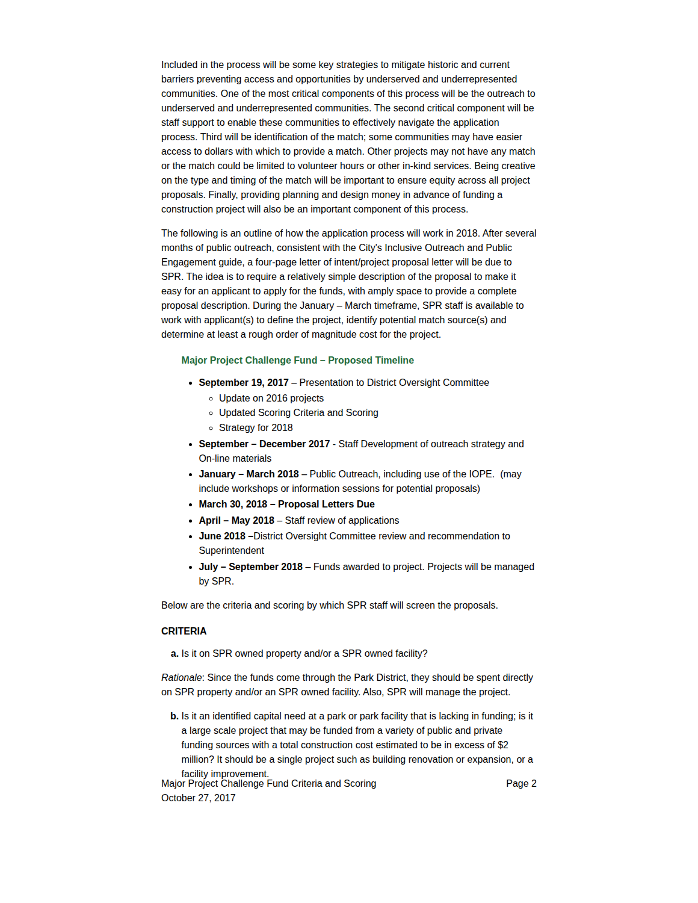Included in the process will be some key strategies to mitigate historic and current barriers preventing access and opportunities by underserved and underrepresented communities. One of the most critical components of this process will be the outreach to underserved and underrepresented communities. The second critical component will be staff support to enable these communities to effectively navigate the application process. Third will be identification of the match; some communities may have easier access to dollars with which to provide a match. Other projects may not have any match or the match could be limited to volunteer hours or other in-kind services. Being creative on the type and timing of the match will be important to ensure equity across all project proposals. Finally, providing planning and design money in advance of funding a construction project will also be an important component of this process.
The following is an outline of how the application process will work in 2018. After several months of public outreach, consistent with the City's Inclusive Outreach and Public Engagement guide, a four-page letter of intent/project proposal letter will be due to SPR. The idea is to require a relatively simple description of the proposal to make it easy for an applicant to apply for the funds, with amply space to provide a complete proposal description. During the January – March timeframe, SPR staff is available to work with applicant(s) to define the project, identify potential match source(s) and determine at least a rough order of magnitude cost for the project.
Major Project Challenge Fund – Proposed Timeline
September 19, 2017 – Presentation to District Oversight Committee
Update on 2016 projects
Updated Scoring Criteria and Scoring
Strategy for 2018
September – December 2017 - Staff Development of outreach strategy and On-line materials
January – March 2018 – Public Outreach, including use of the IOPE. (may include workshops or information sessions for potential proposals)
March 30, 2018 – Proposal Letters Due
April – May 2018 – Staff review of applications
June 2018 –District Oversight Committee review and recommendation to Superintendent
July – September 2018 – Funds awarded to project. Projects will be managed by SPR.
Below are the criteria and scoring by which SPR staff will screen the proposals.
CRITERIA
Is it on SPR owned property and/or a SPR owned facility?
Rationale: Since the funds come through the Park District, they should be spent directly on SPR property and/or an SPR owned facility. Also, SPR will manage the project.
Is it an identified capital need at a park or park facility that is lacking in funding; is it a large scale project that may be funded from a variety of public and private funding sources with a total construction cost estimated to be in excess of $2 million? It should be a single project such as building renovation or expansion, or a facility improvement.
Major Project Challenge Fund Criteria and Scoring
October 27, 2017
Page 2